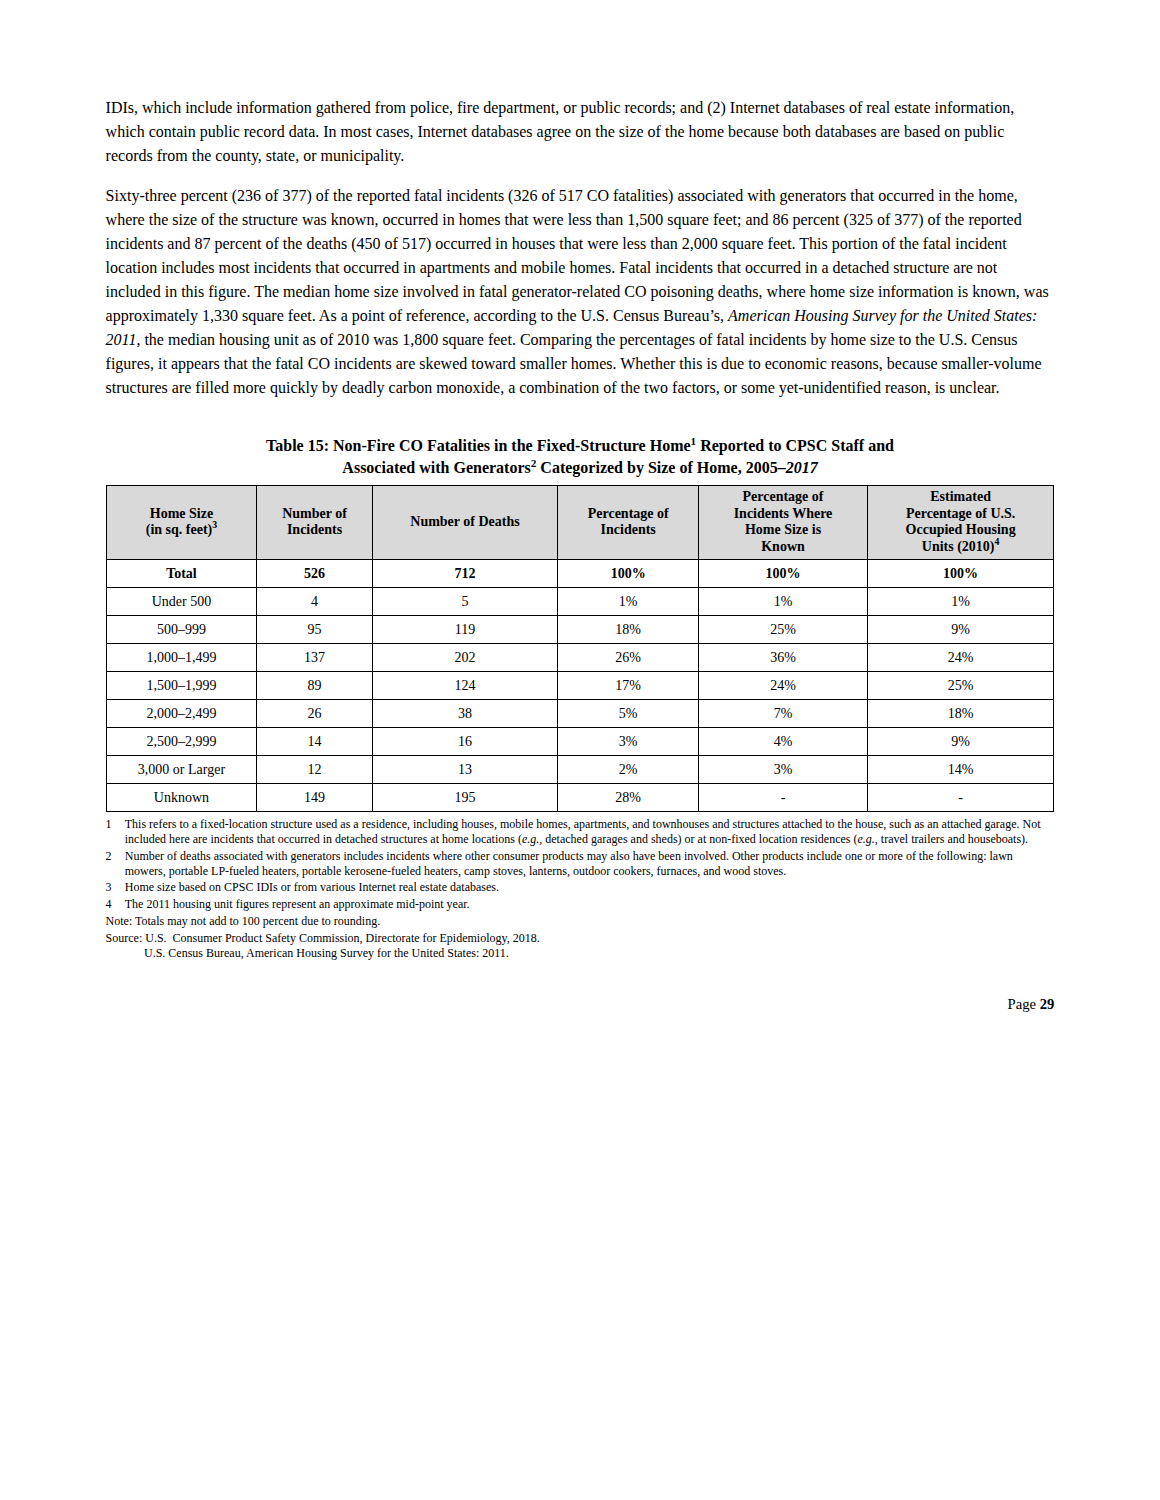IDIs, which include information gathered from police, fire department, or public records; and (2) Internet databases of real estate information, which contain public record data. In most cases, Internet databases agree on the size of the home because both databases are based on public records from the county, state, or municipality.
Sixty-three percent (236 of 377) of the reported fatal incidents (326 of 517 CO fatalities) associated with generators that occurred in the home, where the size of the structure was known, occurred in homes that were less than 1,500 square feet; and 86 percent (325 of 377) of the reported incidents and 87 percent of the deaths (450 of 517) occurred in houses that were less than 2,000 square feet. This portion of the fatal incident location includes most incidents that occurred in apartments and mobile homes. Fatal incidents that occurred in a detached structure are not included in this figure. The median home size involved in fatal generator-related CO poisoning deaths, where home size information is known, was approximately 1,330 square feet. As a point of reference, according to the U.S. Census Bureau’s, American Housing Survey for the United States: 2011, the median housing unit as of 2010 was 1,800 square feet. Comparing the percentages of fatal incidents by home size to the U.S. Census figures, it appears that the fatal CO incidents are skewed toward smaller homes. Whether this is due to economic reasons, because smaller-volume structures are filled more quickly by deadly carbon monoxide, a combination of the two factors, or some yet-unidentified reason, is unclear.
Table 15: Non-Fire CO Fatalities in the Fixed-Structure Home1 Reported to CPSC Staff and
Associated with Generators2 Categorized by Size of Home, 2005–2017
| Home Size (in sq. feet) 3 | Number of Incidents | Number of Deaths | Percentage of Incidents | Percentage of Incidents Where Home Size is Known | Estimated Percentage of U.S. Occupied Housing Units (2010) 4 |
| --- | --- | --- | --- | --- | --- |
| Total | 526 | 712 | 100% | 100% | 100% |
| Under 500 | 4 | 5 | 1% | 1% | 1% |
| 500–999 | 95 | 119 | 18% | 25% | 9% |
| 1,000–1,499 | 137 | 202 | 26% | 36% | 24% |
| 1,500–1,999 | 89 | 124 | 17% | 24% | 25% |
| 2,000–2,499 | 26 | 38 | 5% | 7% | 18% |
| 2,500–2,999 | 14 | 16 | 3% | 4% | 9% |
| 3,000 or Larger | 12 | 13 | 2% | 3% | 14% |
| Unknown | 149 | 195 | 28% | - | - |
1 This refers to a fixed-location structure used as a residence, including houses, mobile homes, apartments, and townhouses and structures attached to the house, such as an attached garage. Not included here are incidents that occurred in detached structures at home locations (e.g., detached garages and sheds) or at non-fixed location residences (e.g., travel trailers and houseboats).
2 Number of deaths associated with generators includes incidents where other consumer products may also have been involved. Other products include one or more of the following: lawn mowers, portable LP-fueled heaters, portable kerosene-fueled heaters, camp stoves, lanterns, outdoor cookers, furnaces, and wood stoves.
3 Home size based on CPSC IDIs or from various Internet real estate databases.
4 The 2011 housing unit figures represent an approximate mid-point year.
Note: Totals may not add to 100 percent due to rounding.
Source: U.S. Consumer Product Safety Commission, Directorate for Epidemiology, 2018. U.S. Census Bureau, American Housing Survey for the United States: 2011.
Page 29